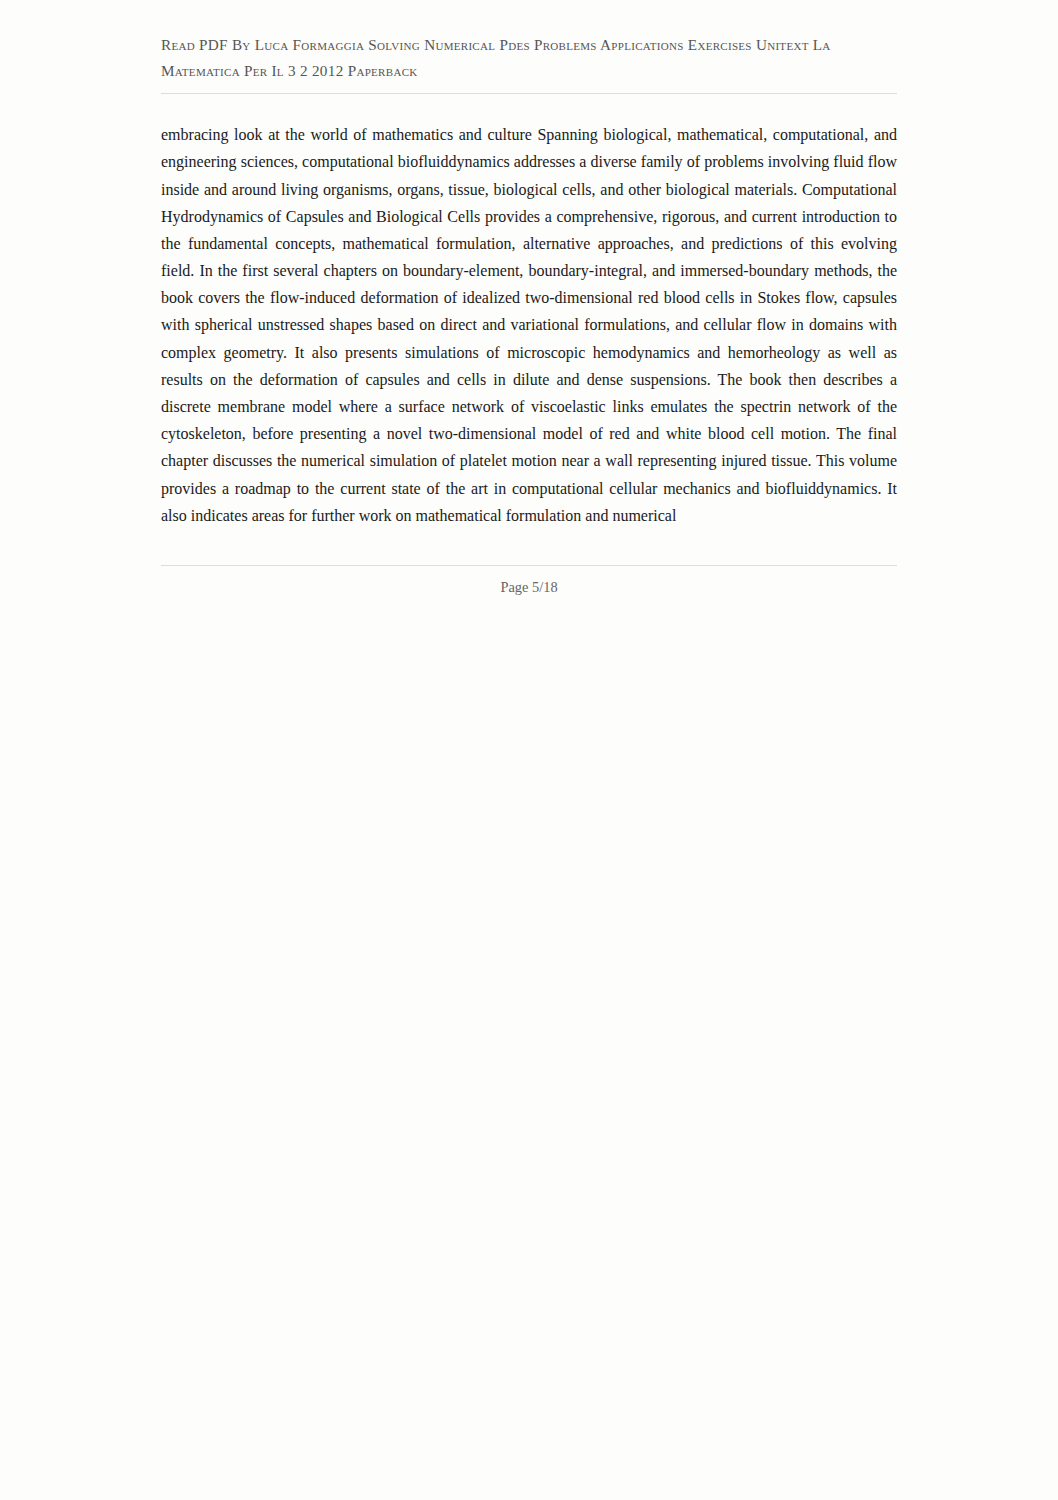Read PDF By Luca Formaggia Solving Numerical Pdes Problems Applications Exercises Unitext La Matematica Per Il 3 2 2012 Paperback
embracing look at the world of mathematics and culture Spanning biological, mathematical, computational, and engineering sciences, computational biofluiddynamics addresses a diverse family of problems involving fluid flow inside and around living organisms, organs, tissue, biological cells, and other biological materials. Computational Hydrodynamics of Capsules and Biological Cells provides a comprehensive, rigorous, and current introduction to the fundamental concepts, mathematical formulation, alternative approaches, and predictions of this evolving field. In the first several chapters on boundary-element, boundary-integral, and immersed-boundary methods, the book covers the flow-induced deformation of idealized two-dimensional red blood cells in Stokes flow, capsules with spherical unstressed shapes based on direct and variational formulations, and cellular flow in domains with complex geometry. It also presents simulations of microscopic hemodynamics and hemorheology as well as results on the deformation of capsules and cells in dilute and dense suspensions. The book then describes a discrete membrane model where a surface network of viscoelastic links emulates the spectrin network of the cytoskeleton, before presenting a novel two-dimensional model of red and white blood cell motion. The final chapter discusses the numerical simulation of platelet motion near a wall representing injured tissue. This volume provides a roadmap to the current state of the art in computational cellular mechanics and biofluiddynamics. It also indicates areas for further work on mathematical formulation and numerical
Page 5/18